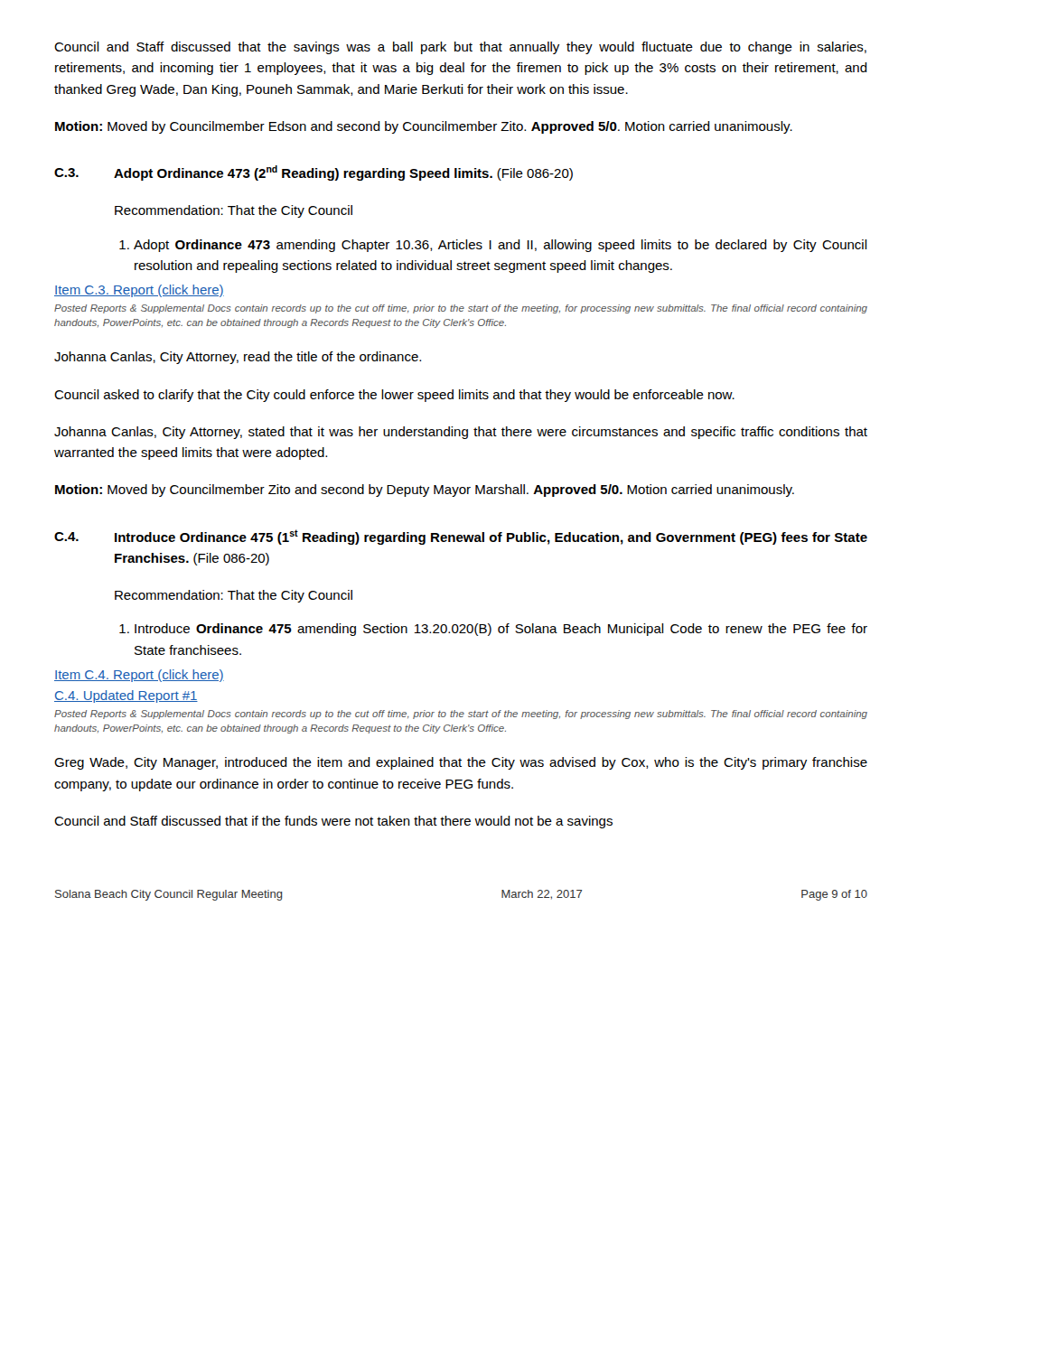Council and Staff discussed that the savings was a ball park but that annually they would fluctuate due to change in salaries, retirements, and incoming tier 1 employees, that it was a big deal for the firemen to pick up the 3% costs on their retirement, and thanked Greg Wade, Dan King, Pouneh Sammak, and Marie Berkuti for their work on this issue.
Motion: Moved by Councilmember Edson and second by Councilmember Zito. Approved 5/0. Motion carried unanimously.
C.3.
Adopt Ordinance 473 (2nd Reading) regarding Speed limits. (File 086-20)
Recommendation: That the City Council
Adopt Ordinance 473 amending Chapter 10.36, Articles I and II, allowing speed limits to be declared by City Council resolution and repealing sections related to individual street segment speed limit changes.
Item C.3. Report (click here)
Posted Reports & Supplemental Docs contain records up to the cut off time, prior to the start of the meeting, for processing new submittals. The final official record containing handouts, PowerPoints, etc. can be obtained through a Records Request to the City Clerk's Office.
Johanna Canlas, City Attorney, read the title of the ordinance.
Council asked to clarify that the City could enforce the lower speed limits and that they would be enforceable now.
Johanna Canlas, City Attorney, stated that it was her understanding that there were circumstances and specific traffic conditions that warranted the speed limits that were adopted.
Motion: Moved by Councilmember Zito and second by Deputy Mayor Marshall. Approved 5/0. Motion carried unanimously.
C.4.
Introduce Ordinance 475 (1st Reading) regarding Renewal of Public, Education, and Government (PEG) fees for State Franchises. (File 086-20)
Recommendation: That the City Council
Introduce Ordinance 475 amending Section 13.20.020(B) of Solana Beach Municipal Code to renew the PEG fee for State franchisees.
Item C.4. Report (click here) C.4. Updated Report #1
Posted Reports & Supplemental Docs contain records up to the cut off time, prior to the start of the meeting, for processing new submittals. The final official record containing handouts, PowerPoints, etc. can be obtained through a Records Request to the City Clerk's Office.
Greg Wade, City Manager, introduced the item and explained that the City was advised by Cox, who is the City's primary franchise company, to update our ordinance in order to continue to receive PEG funds.
Council and Staff discussed that if the funds were not taken that there would not be a savings
Solana Beach City Council Regular Meeting March 22, 2017 Page 9 of 10